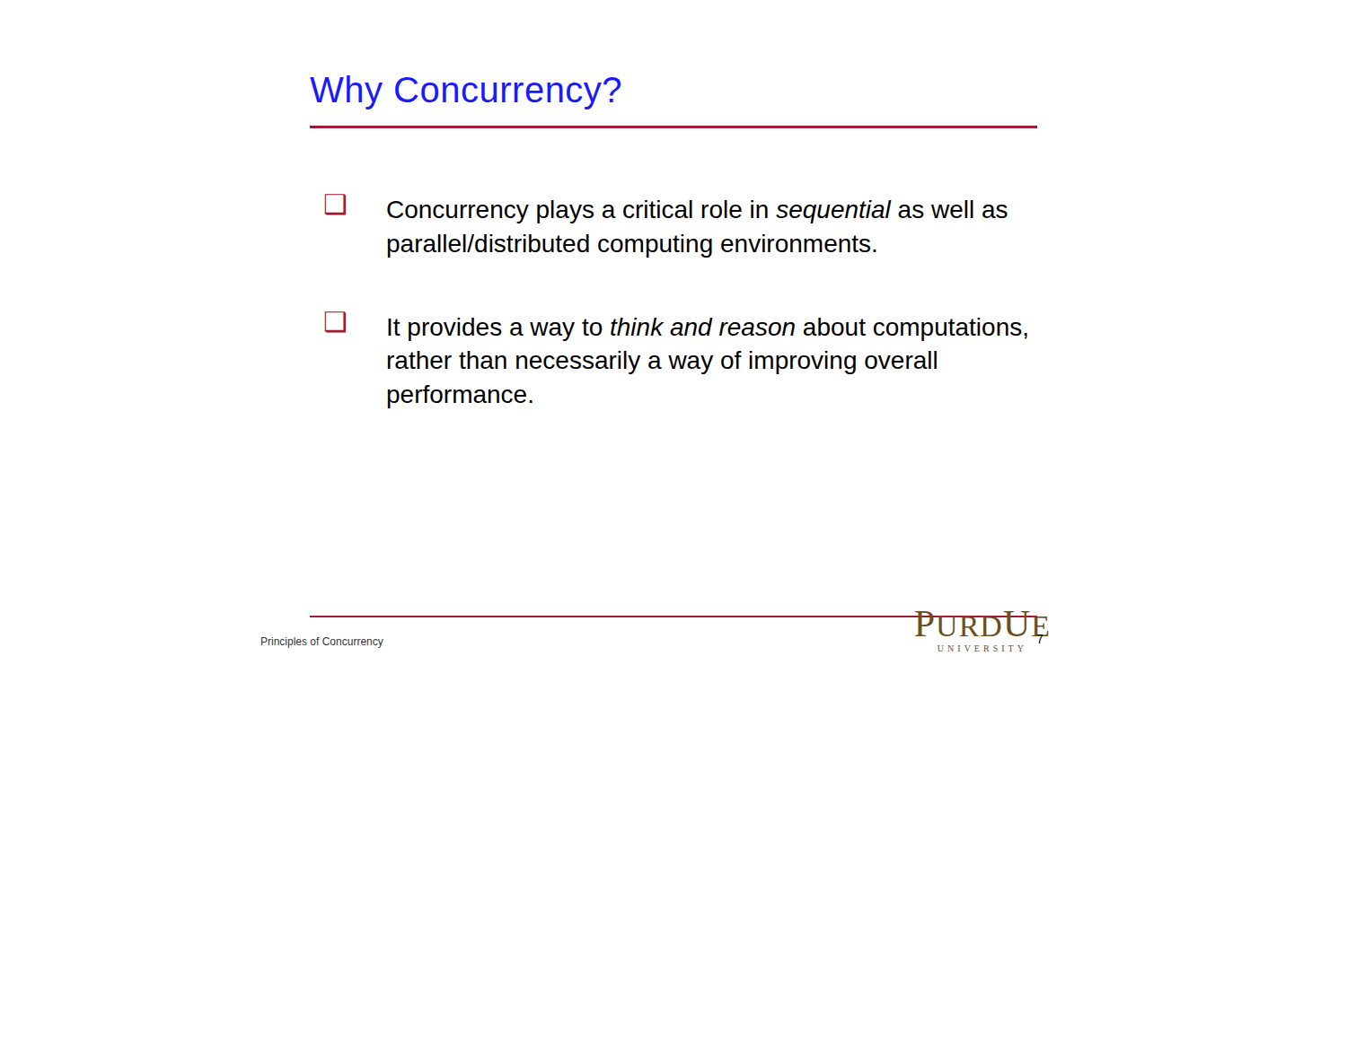Why Concurrency?
Concurrency plays a critical role in sequential as well as parallel/distributed computing environments.
It provides a way to think and reason about computations, rather than necessarily a way of improving overall performance.
Principles of Concurrency
PURDUE
UNIVERSITY
7